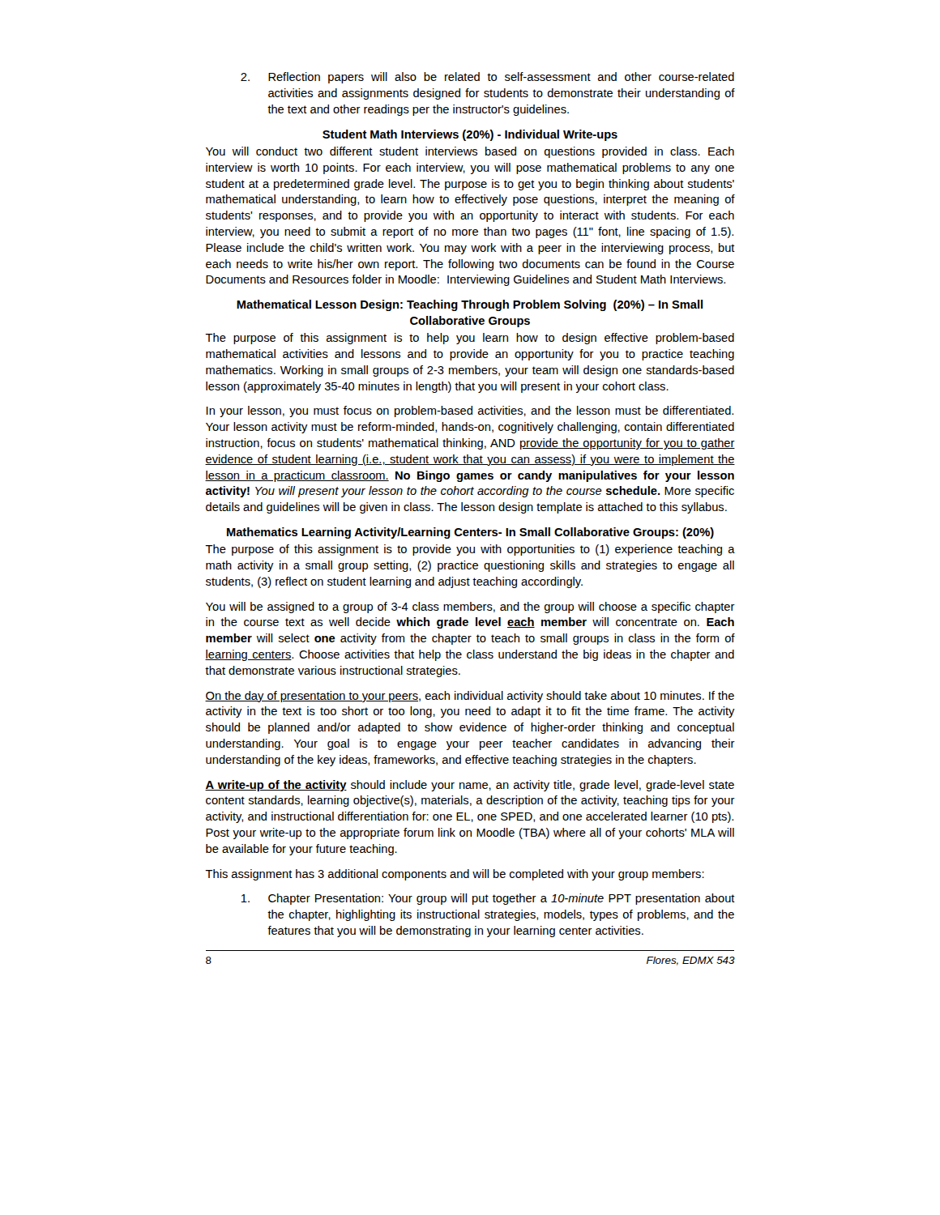2.
Reflection papers will also be related to self-assessment and other course-related activities and assignments designed for students to demonstrate their understanding of the text and other readings per the instructor's guidelines.
Student Math Interviews (20%) - Individual Write-ups
You will conduct two different student interviews based on questions provided in class. Each interview is worth 10 points. For each interview, you will pose mathematical problems to any one student at a predetermined grade level. The purpose is to get you to begin thinking about students' mathematical understanding, to learn how to effectively pose questions, interpret the meaning of students' responses, and to provide you with an opportunity to interact with students. For each interview, you need to submit a report of no more than two pages (11" font, line spacing of 1.5). Please include the child's written work. You may work with a peer in the interviewing process, but each needs to write his/her own report. The following two documents can be found in the Course Documents and Resources folder in Moodle: Interviewing Guidelines and Student Math Interviews.
Mathematical Lesson Design: Teaching Through Problem Solving (20%) – In Small Collaborative Groups
The purpose of this assignment is to help you learn how to design effective problem-based mathematical activities and lessons and to provide an opportunity for you to practice teaching mathematics. Working in small groups of 2-3 members, your team will design one standards-based lesson (approximately 35-40 minutes in length) that you will present in your cohort class.
In your lesson, you must focus on problem-based activities, and the lesson must be differentiated. Your lesson activity must be reform-minded, hands-on, cognitively challenging, contain differentiated instruction, focus on students' mathematical thinking, AND provide the opportunity for you to gather evidence of student learning (i.e., student work that you can assess) if you were to implement the lesson in a practicum classroom. No Bingo games or candy manipulatives for your lesson activity! You will present your lesson to the cohort according to the course schedule. More specific details and guidelines will be given in class. The lesson design template is attached to this syllabus.
Mathematics Learning Activity/Learning Centers- In Small Collaborative Groups: (20%)
The purpose of this assignment is to provide you with opportunities to (1) experience teaching a math activity in a small group setting, (2) practice questioning skills and strategies to engage all students, (3) reflect on student learning and adjust teaching accordingly.
You will be assigned to a group of 3-4 class members, and the group will choose a specific chapter in the course text as well decide which grade level each member will concentrate on. Each member will select one activity from the chapter to teach to small groups in class in the form of learning centers. Choose activities that help the class understand the big ideas in the chapter and that demonstrate various instructional strategies.
On the day of presentation to your peers, each individual activity should take about 10 minutes. If the activity in the text is too short or too long, you need to adapt it to fit the time frame. The activity should be planned and/or adapted to show evidence of higher-order thinking and conceptual understanding. Your goal is to engage your peer teacher candidates in advancing their understanding of the key ideas, frameworks, and effective teaching strategies in the chapters.
A write-up of the activity should include your name, an activity title, grade level, grade-level state content standards, learning objective(s), materials, a description of the activity, teaching tips for your activity, and instructional differentiation for: one EL, one SPED, and one accelerated learner (10 pts). Post your write-up to the appropriate forum link on Moodle (TBA) where all of your cohorts' MLA will be available for your future teaching.
This assignment has 3 additional components and will be completed with your group members:
1.
Chapter Presentation: Your group will put together a 10-minute PPT presentation about the chapter, highlighting its instructional strategies, models, types of problems, and the features that you will be demonstrating in your learning center activities.
8
Flores, EDMX 543